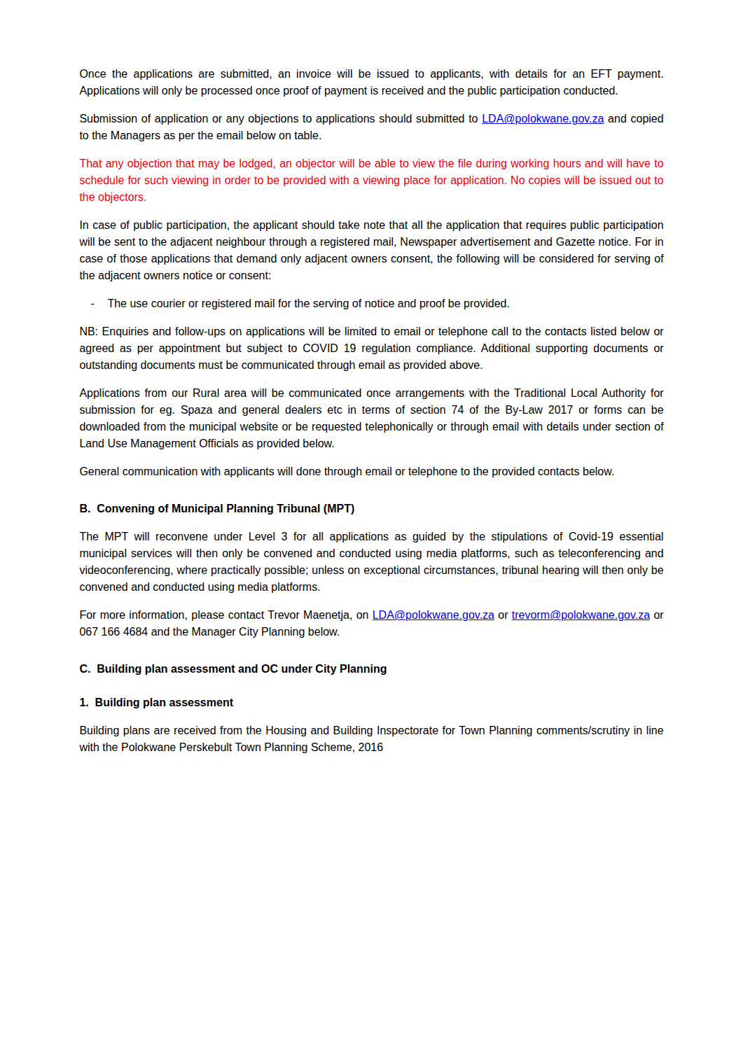Once the applications are submitted, an invoice will be issued to applicants, with details for an EFT payment. Applications will only be processed once proof of payment is received and the public participation conducted.
Submission of application or any objections to applications should submitted to LDA@polokwane.gov.za and copied to the Managers as per the email below on table.
That any objection that may be lodged, an objector will be able to view the file during working hours and will have to schedule for such viewing in order to be provided with a viewing place for application. No copies will be issued out to the objectors.
In case of public participation, the applicant should take note that all the application that requires public participation will be sent to the adjacent neighbour through a registered mail, Newspaper advertisement and Gazette notice. For in case of those applications that demand only adjacent owners consent, the following will be considered for serving of the adjacent owners notice or consent:
The use courier or registered mail for the serving of notice and proof be provided.
NB: Enquiries and follow-ups on applications will be limited to email or telephone call to the contacts listed below or agreed as per appointment but subject to COVID 19 regulation compliance. Additional supporting documents or outstanding documents must be communicated through email as provided above.
Applications from our Rural area will be communicated once arrangements with the Traditional Local Authority for submission for eg. Spaza and general dealers etc in terms of section 74 of the By-Law 2017 or forms can be downloaded from the municipal website or be requested telephonically or through email with details under section of Land Use Management Officials as provided below.
General communication with applicants will done through email or telephone to the provided contacts below.
B. Convening of Municipal Planning Tribunal (MPT)
The MPT will reconvene under Level 3 for all applications as guided by the stipulations of Covid-19 essential municipal services will then only be convened and conducted using media platforms, such as teleconferencing and videoconferencing, where practically possible; unless on exceptional circumstances, tribunal hearing will then only be convened and conducted using media platforms.
For more information, please contact Trevor Maenetja, on LDA@polokwane.gov.za or trevorm@polokwane.gov.za or 067 166 4684 and the Manager City Planning below.
C. Building plan assessment and OC under City Planning
1. Building plan assessment
Building plans are received from the Housing and Building Inspectorate for Town Planning comments/scrutiny in line with the Polokwane Perskebult Town Planning Scheme, 2016